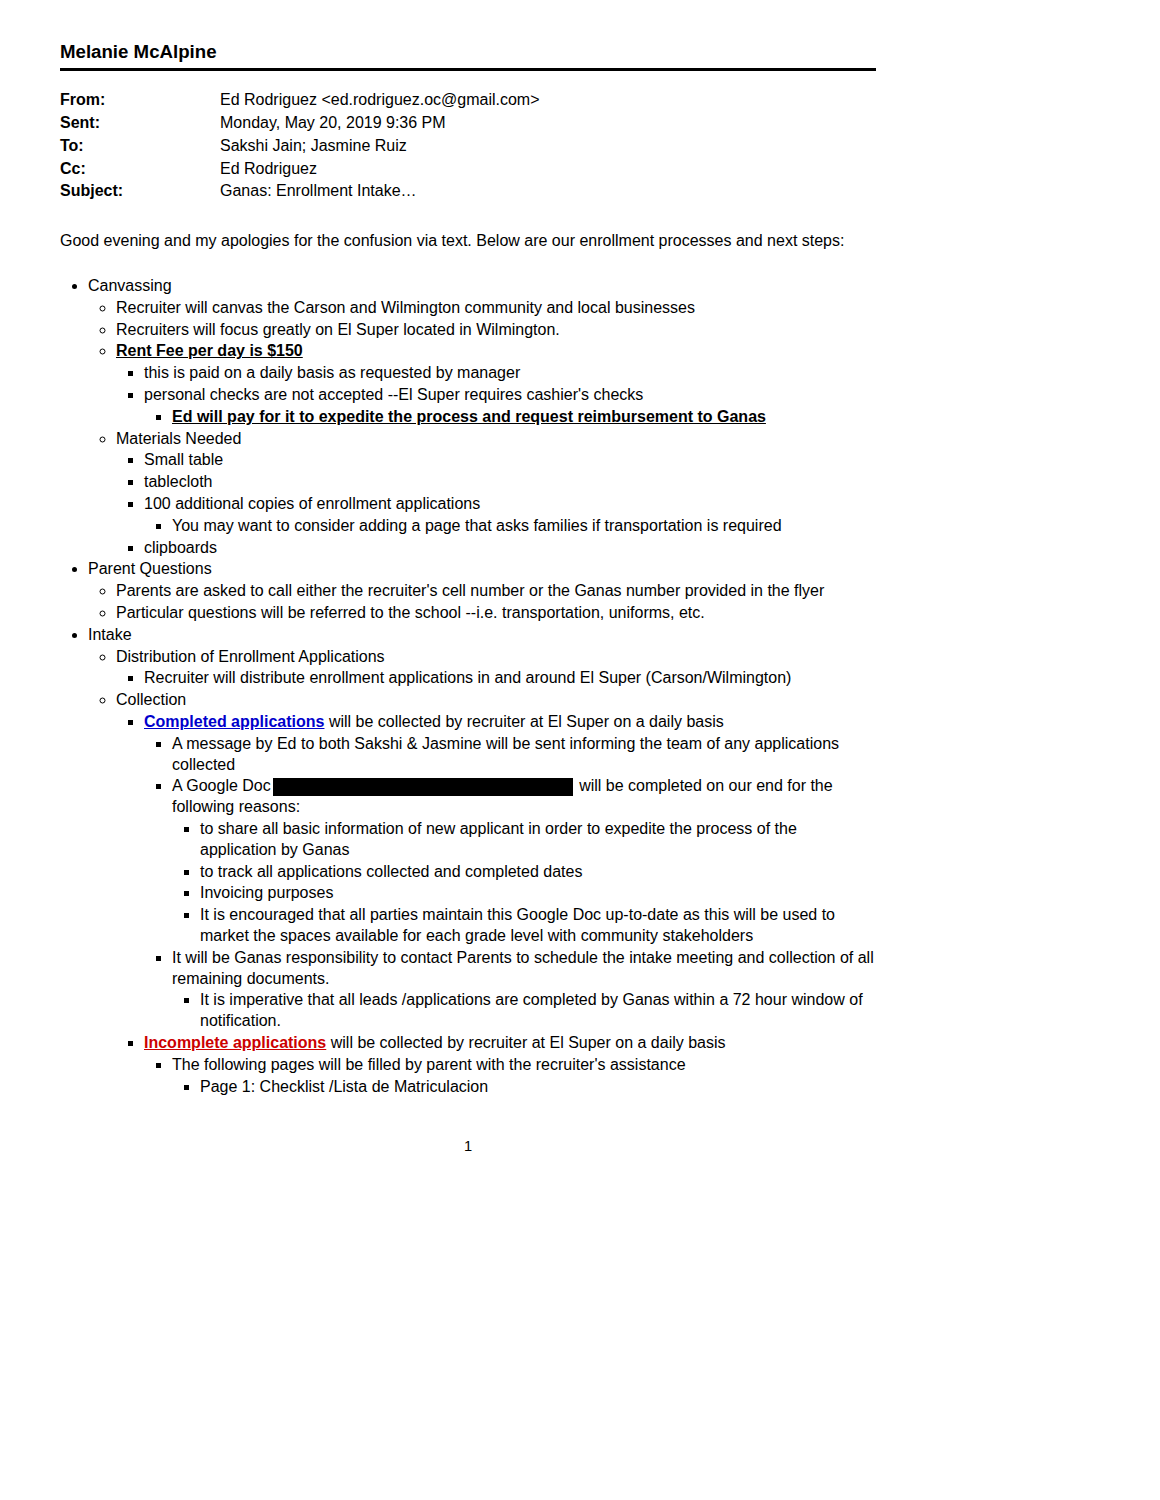Melanie McAlpine
| From: | Ed Rodriguez <ed.rodriguez.oc@gmail.com> |
| Sent: | Monday, May 20, 2019 9:36 PM |
| To: | Sakshi Jain; Jasmine Ruiz |
| Cc: | Ed Rodriguez |
| Subject: | Ganas: Enrollment Intake… |
Good evening and my apologies for the confusion via text. Below are our enrollment processes and next steps:
Canvassing
Recruiter will canvas the Carson and Wilmington community and local businesses
Recruiters will focus greatly on El Super located in Wilmington.
Rent Fee per day is $150
this is paid on a daily basis as requested by manager
personal checks are not accepted --El Super requires cashier's checks
Ed will pay for it to expedite the process and request reimbursement to Ganas
Materials Needed
Small table
tablecloth
100 additional copies of enrollment applications
You may want to consider adding a page that asks families if transportation is required
clipboards
Parent Questions
Parents are asked to call either the recruiter's cell number or the Ganas number provided in the flyer
Particular questions will be referred to the school --i.e. transportation, uniforms, etc.
Intake
Distribution of Enrollment Applications
Recruiter will distribute enrollment applications in and around El Super (Carson/Wilmington)
Collection
Completed applications will be collected by recruiter at El Super on a daily basis
A message by Ed to both Sakshi & Jasmine will be sent informing the team of any applications collected
A Google Doc will be completed on our end for the following reasons:
to share all basic information of new applicant in order to expedite the process of the application by Ganas
to track all applications collected and completed dates
Invoicing purposes
It is encouraged that all parties maintain this Google Doc up-to-date as this will be used to market the spaces available for each grade level with community stakeholders
It will be Ganas responsibility to contact Parents to schedule the intake meeting and collection of all remaining documents.
It is imperative that all leads /applications are completed by Ganas within a 72 hour window of notification.
Incomplete applications will be collected by recruiter at El Super on a daily basis
The following pages will be filled by parent with the recruiter's assistance
Page 1: Checklist /Lista de Matriculacion
1